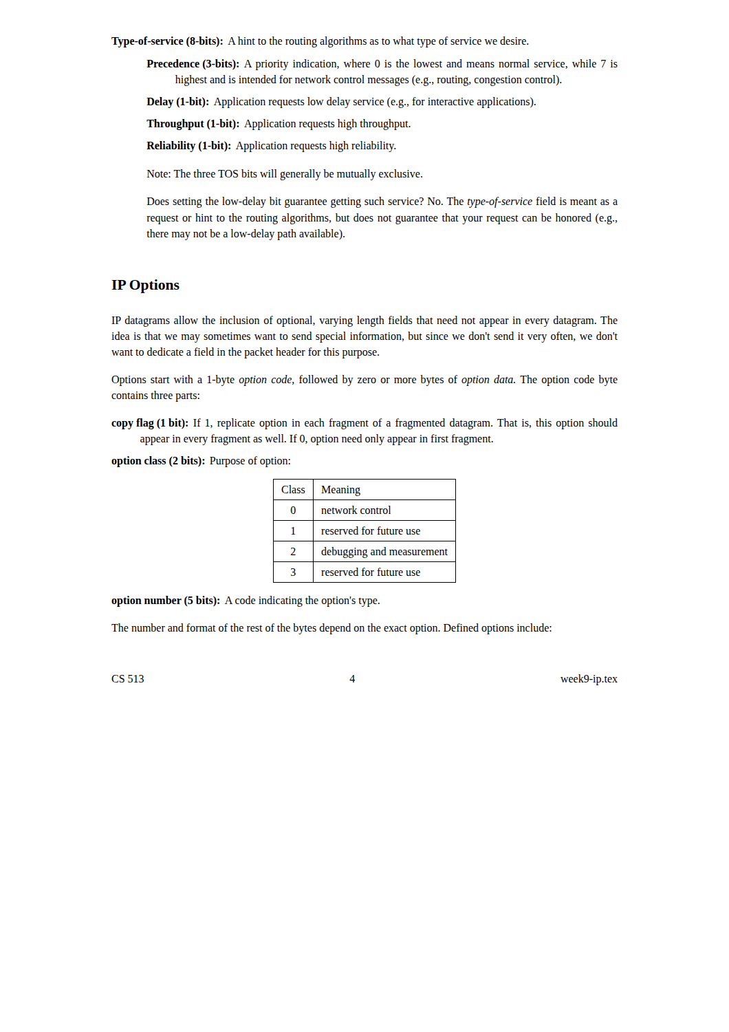Type-of-service (8-bits):
A hint to the routing algorithms as to what type of service we desire.
Precedence (3-bits):
A priority indication, where 0 is the lowest and means normal service, while 7 is highest and is intended for network control messages (e.g., routing, congestion control).
Delay (1-bit):
Application requests low delay service (e.g., for interactive applications).
Throughput (1-bit):
Application requests high throughput.
Reliability (1-bit):
Application requests high reliability.
Note: The three TOS bits will generally be mutually exclusive.
Does setting the low-delay bit guarantee getting such service? No. The type-of-service field is meant as a request or hint to the routing algorithms, but does not guarantee that your request can be honored (e.g., there may not be a low-delay path available).
IP Options
IP datagrams allow the inclusion of optional, varying length fields that need not appear in every datagram. The idea is that we may sometimes want to send special information, but since we don't send it very often, we don't want to dedicate a field in the packet header for this purpose.
Options start with a 1-byte option code, followed by zero or more bytes of option data. The option code byte contains three parts:
copy flag (1 bit):
If 1, replicate option in each fragment of a fragmented datagram. That is, this option should appear in every fragment as well. If 0, option need only appear in first fragment.
option class (2 bits):
Purpose of option:
| Class | Meaning |
| --- | --- |
| 0 | network control |
| 1 | reserved for future use |
| 2 | debugging and measurement |
| 3 | reserved for future use |
option number (5 bits):
A code indicating the option's type.
The number and format of the rest of the bytes depend on the exact option. Defined options include:
CS 513
4
week9-ip.tex